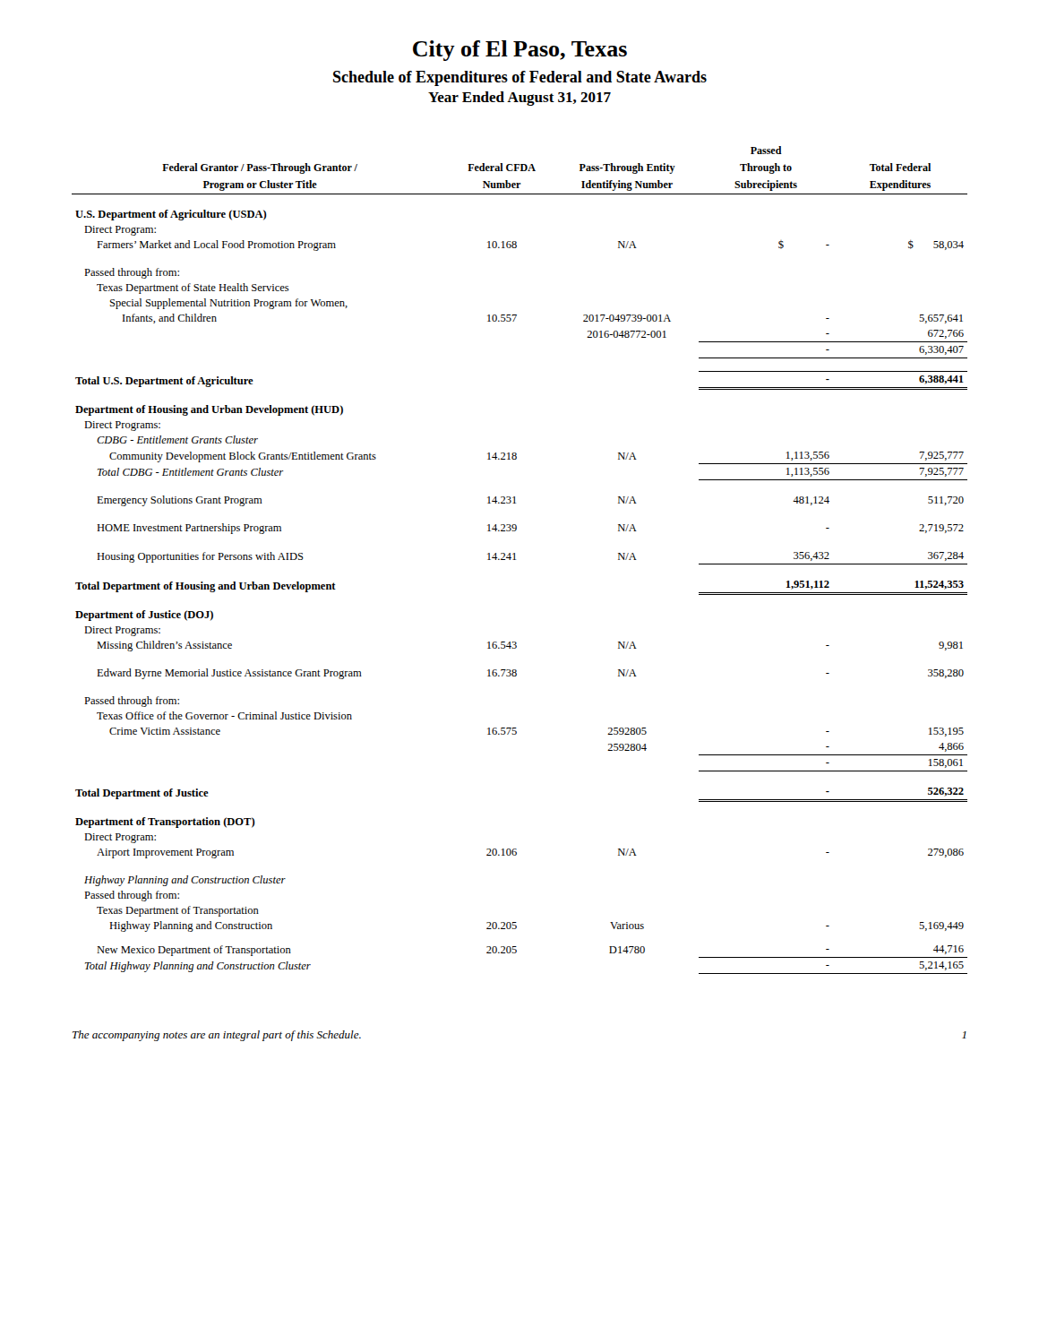City of El Paso, Texas
Schedule of Expenditures of Federal and State Awards
Year Ended August 31, 2017
| | | | Passed | |
| --- | --- | --- | --- | --- |
| Federal Grantor / Pass-Through Grantor / | Federal CFDA | Pass-Through Entity | Through to | Total Federal |
| Program or Cluster Title | Number | Identifying Number | Subrecipients | Expenditures |
| U.S. Department of Agriculture (USDA) | | | | |
| Direct Program: | | | | |
| Farmers’ Market and Local Food Promotion Program | 10.168 | N/A | $ - | $ 58,034 |
| Passed through from: | | | | |
| Texas Department of State Health Services | | | | |
| Special Supplemental Nutrition Program for Women, | | | | |
| Infants, and Children | 10.557 | 2017-049739-001A | - | 5,657,641 |
| | | 2016-048772-001 | - | 672,766 |
| | | | - | 6,330,407 |
| Total U.S. Department of Agriculture | | | - | 6,388,441 |
| Department of Housing and Urban Development (HUD) | | | | |
| Direct Programs: | | | | |
| CDBG - Entitlement Grants Cluster | | | | |
| Community Development Block Grants/Entitlement Grants | 14.218 | N/A | 1,113,556 | 7,925,777 |
| Total CDBG - Entitlement Grants Cluster | | | 1,113,556 | 7,925,777 |
| Emergency Solutions Grant Program | 14.231 | N/A | 481,124 | 511,720 |
| HOME Investment Partnerships Program | 14.239 | N/A | - | 2,719,572 |
| Housing Opportunities for Persons with AIDS | 14.241 | N/A | 356,432 | 367,284 |
| Total Department of Housing and Urban Development | | | 1,951,112 | 11,524,353 |
| Department of Justice (DOJ) | | | | |
| Direct Programs: | | | | |
| Missing Children’s Assistance | 16.543 | N/A | - | 9,981 |
| Edward Byrne Memorial Justice Assistance Grant Program | 16.738 | N/A | - | 358,280 |
| Passed through from: | | | | |
| Texas Office of the Governor - Criminal Justice Division | | | | |
| Crime Victim Assistance | 16.575 | 2592805 | - | 153,195 |
| | | 2592804 | - | 4,866 |
| | | | - | 158,061 |
| Total Department of Justice | | | - | 526,322 |
| Department of Transportation (DOT) | | | | |
| Direct Program: | | | | |
| Airport Improvement Program | 20.106 | N/A | - | 279,086 |
| Highway Planning and Construction Cluster | | | | |
| Passed through from: | | | | |
| Texas Department of Transportation | | | | |
| Highway Planning and Construction | 20.205 | Various | - | 5,169,449 |
| New Mexico Department of Transportation | 20.205 | D14780 | - | 44,716 |
| Total Highway Planning and Construction Cluster | | | - | 5,214,165 |
The accompanying notes are an integral part of this Schedule.
1